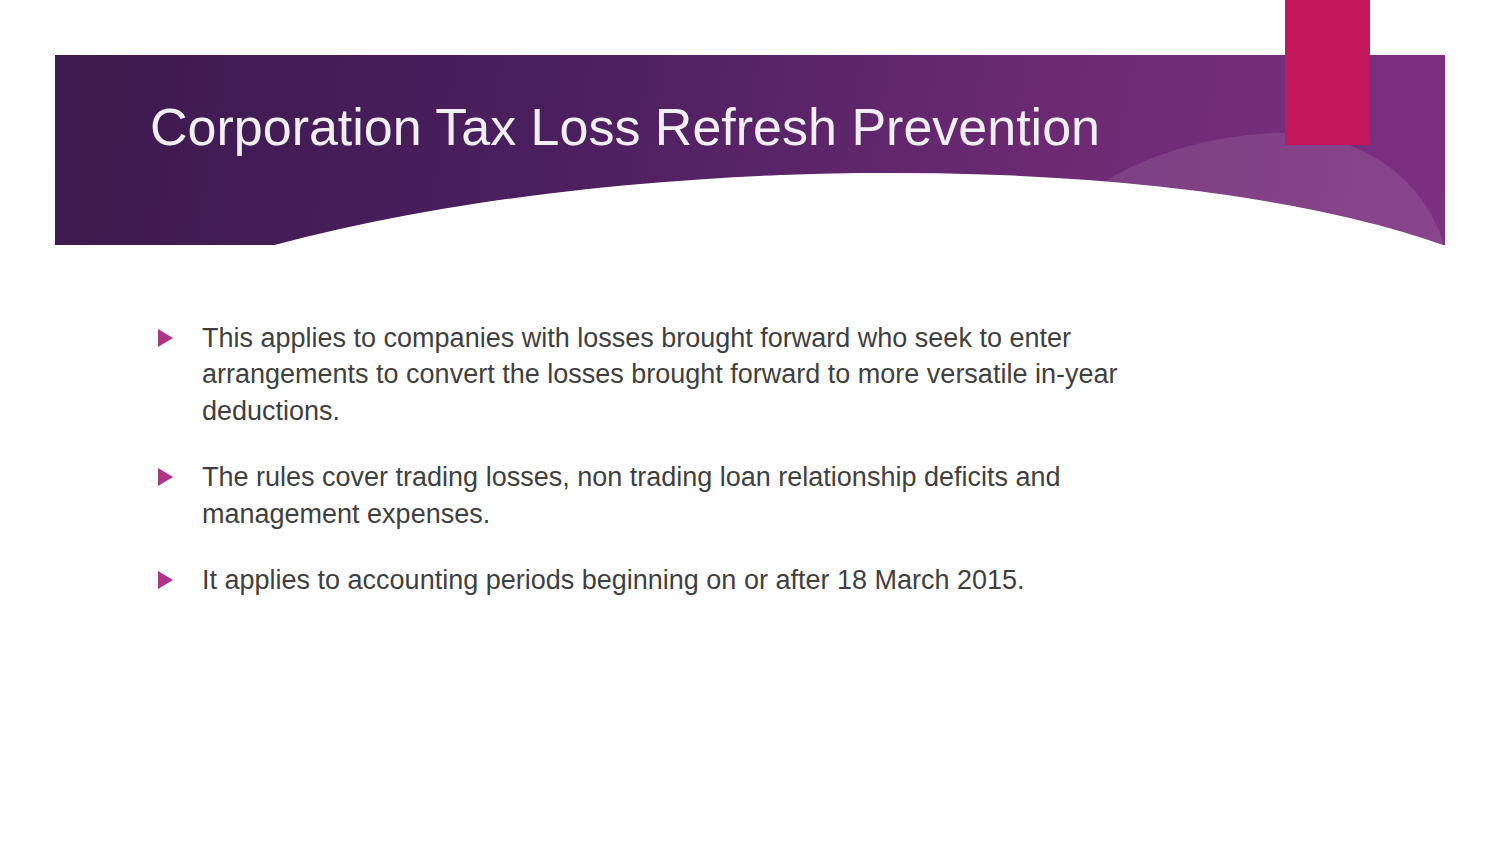Corporation Tax Loss Refresh Prevention
This applies to companies with losses brought forward who seek to enter arrangements to convert the losses brought forward to more versatile in-year deductions.
The rules cover trading losses, non trading loan relationship deficits and management expenses.
It applies to accounting periods beginning on or after 18 March 2015.